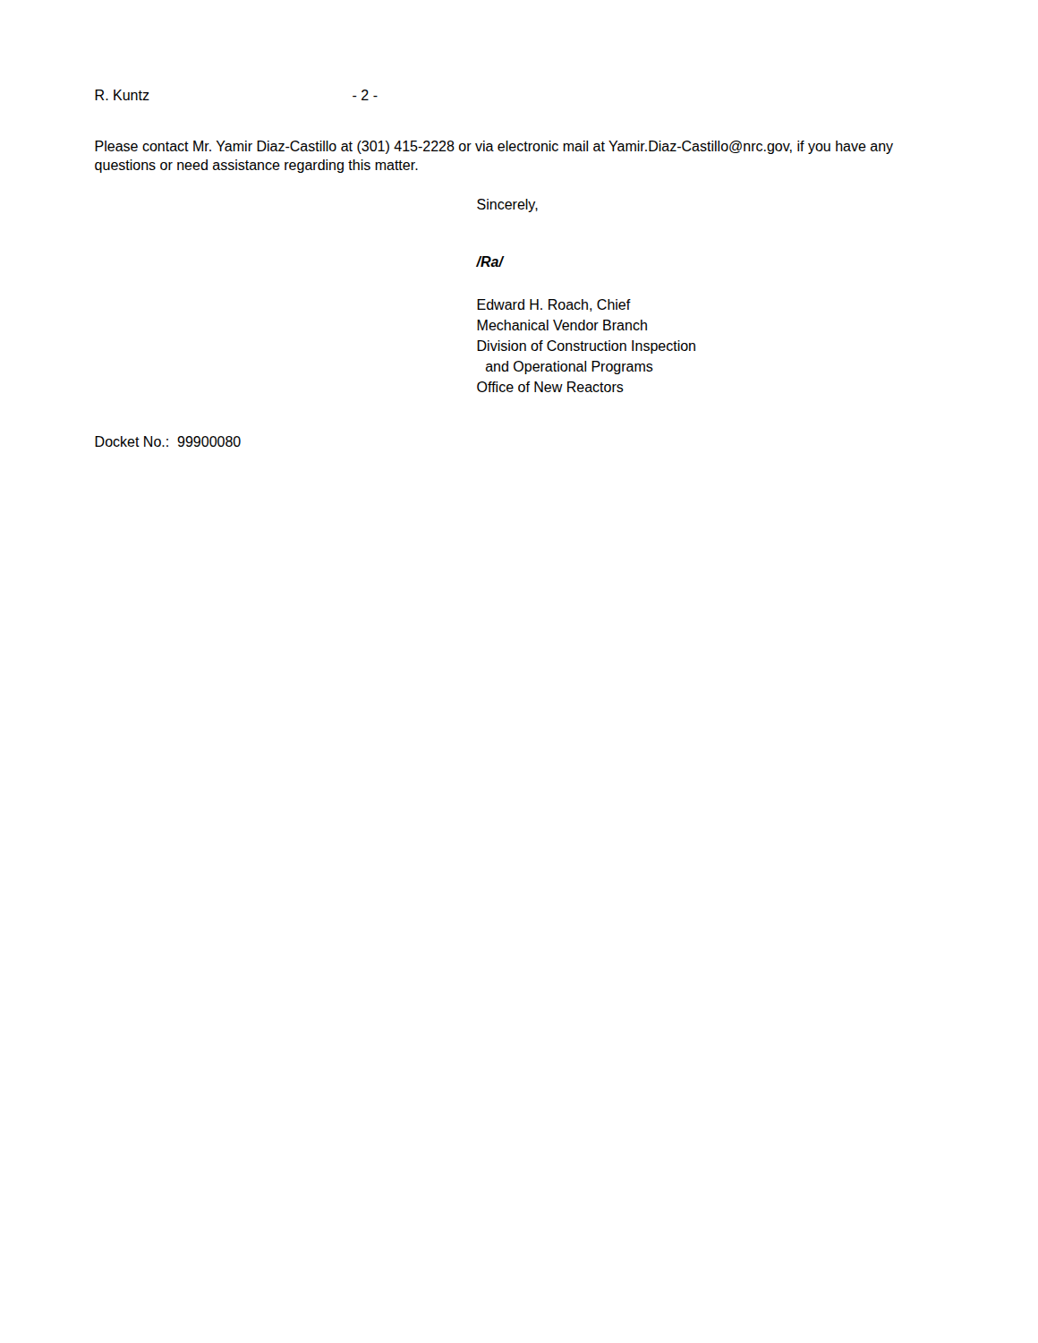R. Kuntz - 2 -
Please contact Mr. Yamir Diaz-Castillo at (301) 415-2228 or via electronic mail at Yamir.Diaz-Castillo@nrc.gov, if you have any questions or need assistance regarding this matter.
Sincerely,
/Ra/
Edward H. Roach, Chief
Mechanical Vendor Branch
Division of Construction Inspection
and Operational Programs
Office of New Reactors
Docket No.: 99900080